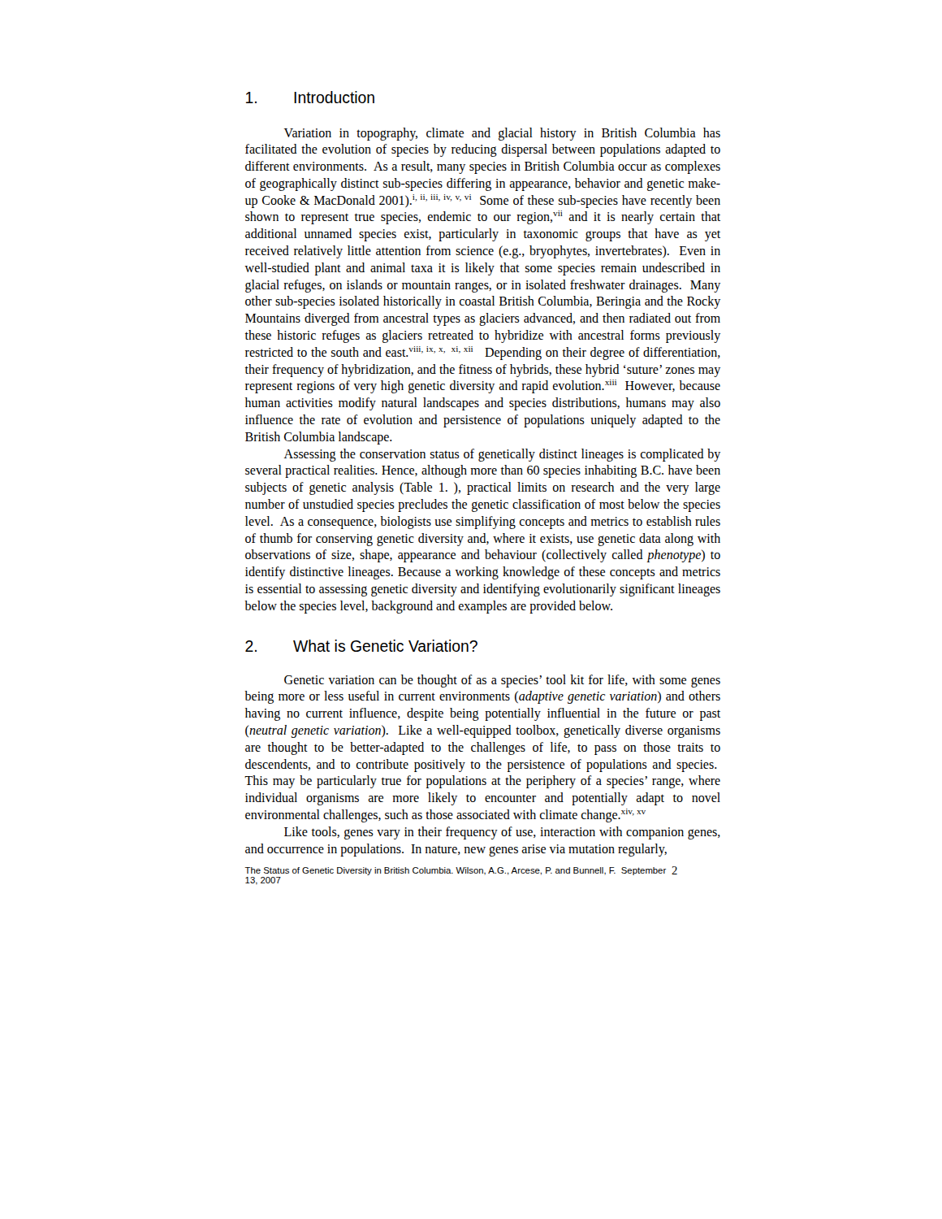1. Introduction
Variation in topography, climate and glacial history in British Columbia has facilitated the evolution of species by reducing dispersal between populations adapted to different environments. As a result, many species in British Columbia occur as complexes of geographically distinct sub-species differing in appearance, behavior and genetic make-up Cooke & MacDonald 2001).i, ii, iii, iv, v, vi Some of these sub-species have recently been shown to represent true species, endemic to our region,vii and it is nearly certain that additional unnamed species exist, particularly in taxonomic groups that have as yet received relatively little attention from science (e.g., bryophytes, invertebrates). Even in well-studied plant and animal taxa it is likely that some species remain undescribed in glacial refuges, on islands or mountain ranges, or in isolated freshwater drainages. Many other sub-species isolated historically in coastal British Columbia, Beringia and the Rocky Mountains diverged from ancestral types as glaciers advanced, and then radiated out from these historic refuges as glaciers retreated to hybridize with ancestral forms previously restricted to the south and east.viii, ix, x, xi, xii Depending on their degree of differentiation, their frequency of hybridization, and the fitness of hybrids, these hybrid ‘suture’ zones may represent regions of very high genetic diversity and rapid evolution.xiii However, because human activities modify natural landscapes and species distributions, humans may also influence the rate of evolution and persistence of populations uniquely adapted to the British Columbia landscape.
Assessing the conservation status of genetically distinct lineages is complicated by several practical realities. Hence, although more than 60 species inhabiting B.C. have been subjects of genetic analysis (Table 1. ), practical limits on research and the very large number of unstudied species precludes the genetic classification of most below the species level. As a consequence, biologists use simplifying concepts and metrics to establish rules of thumb for conserving genetic diversity and, where it exists, use genetic data along with observations of size, shape, appearance and behaviour (collectively called phenotype) to identify distinctive lineages. Because a working knowledge of these concepts and metrics is essential to assessing genetic diversity and identifying evolutionarily significant lineages below the species level, background and examples are provided below.
2. What is Genetic Variation?
Genetic variation can be thought of as a species’ tool kit for life, with some genes being more or less useful in current environments (adaptive genetic variation) and others having no current influence, despite being potentially influential in the future or past (neutral genetic variation). Like a well-equipped toolbox, genetically diverse organisms are thought to be better-adapted to the challenges of life, to pass on those traits to descendents, and to contribute positively to the persistence of populations and species. This may be particularly true for populations at the periphery of a species’ range, where individual organisms are more likely to encounter and potentially adapt to novel environmental challenges, such as those associated with climate change.xiv, xv
Like tools, genes vary in their frequency of use, interaction with companion genes, and occurrence in populations. In nature, new genes arise via mutation regularly,
2 The Status of Genetic Diversity in British Columbia. Wilson, A.G., Arcese, P. and Bunnell, F. September 13, 2007